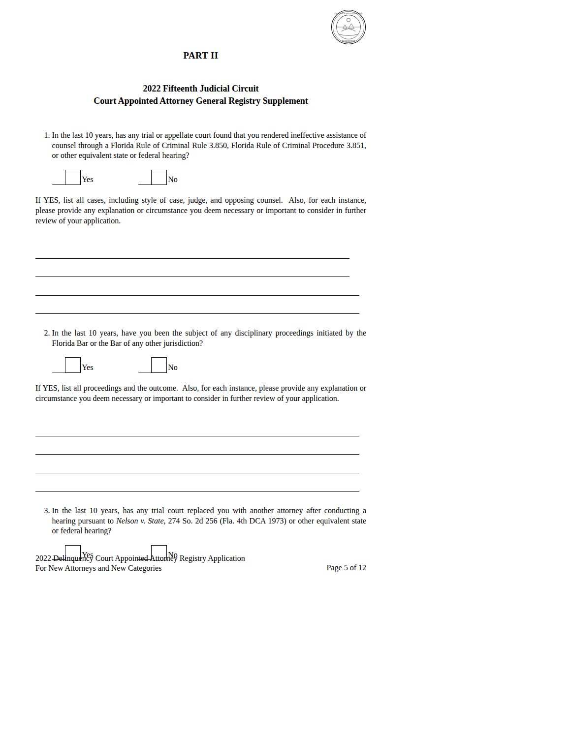GREAT SEAL OF THE STATE OF FLORIDA IN GOD WE TRUST
PART II
2022 Fifteenth Judicial Circuit
Court Appointed Attorney General Registry Supplement
In the last 10 years, has any trial or appellate court found that you rendered ineffective assistance of counsel through a Florida Rule of Criminal Rule 3.850, Florida Rule of Criminal Procedure 3.851, or other equivalent state or federal hearing?
Yes No
If YES, list all cases, including style of case, judge, and opposing counsel. Also, for each instance, please provide any explanation or circumstance you deem necessary or important to consider in further review of your application.
In the last 10 years, have you been the subject of any disciplinary proceedings initiated by the Florida Bar or the Bar of any other jurisdiction?
Yes No
If YES, list all proceedings and the outcome. Also, for each instance, please provide any explanation or circumstance you deem necessary or important to consider in further review of your application.
In the last 10 years, has any trial court replaced you with another attorney after conducting a hearing pursuant to Nelson v. State, 274 So. 2d 256 (Fla. 4th DCA 1973) or other equivalent state or federal hearing?
Yes No
2022 Delinquency Court Appointed Attorney Registry Application
For New Attorneys and New Categories
Page 5 of 12